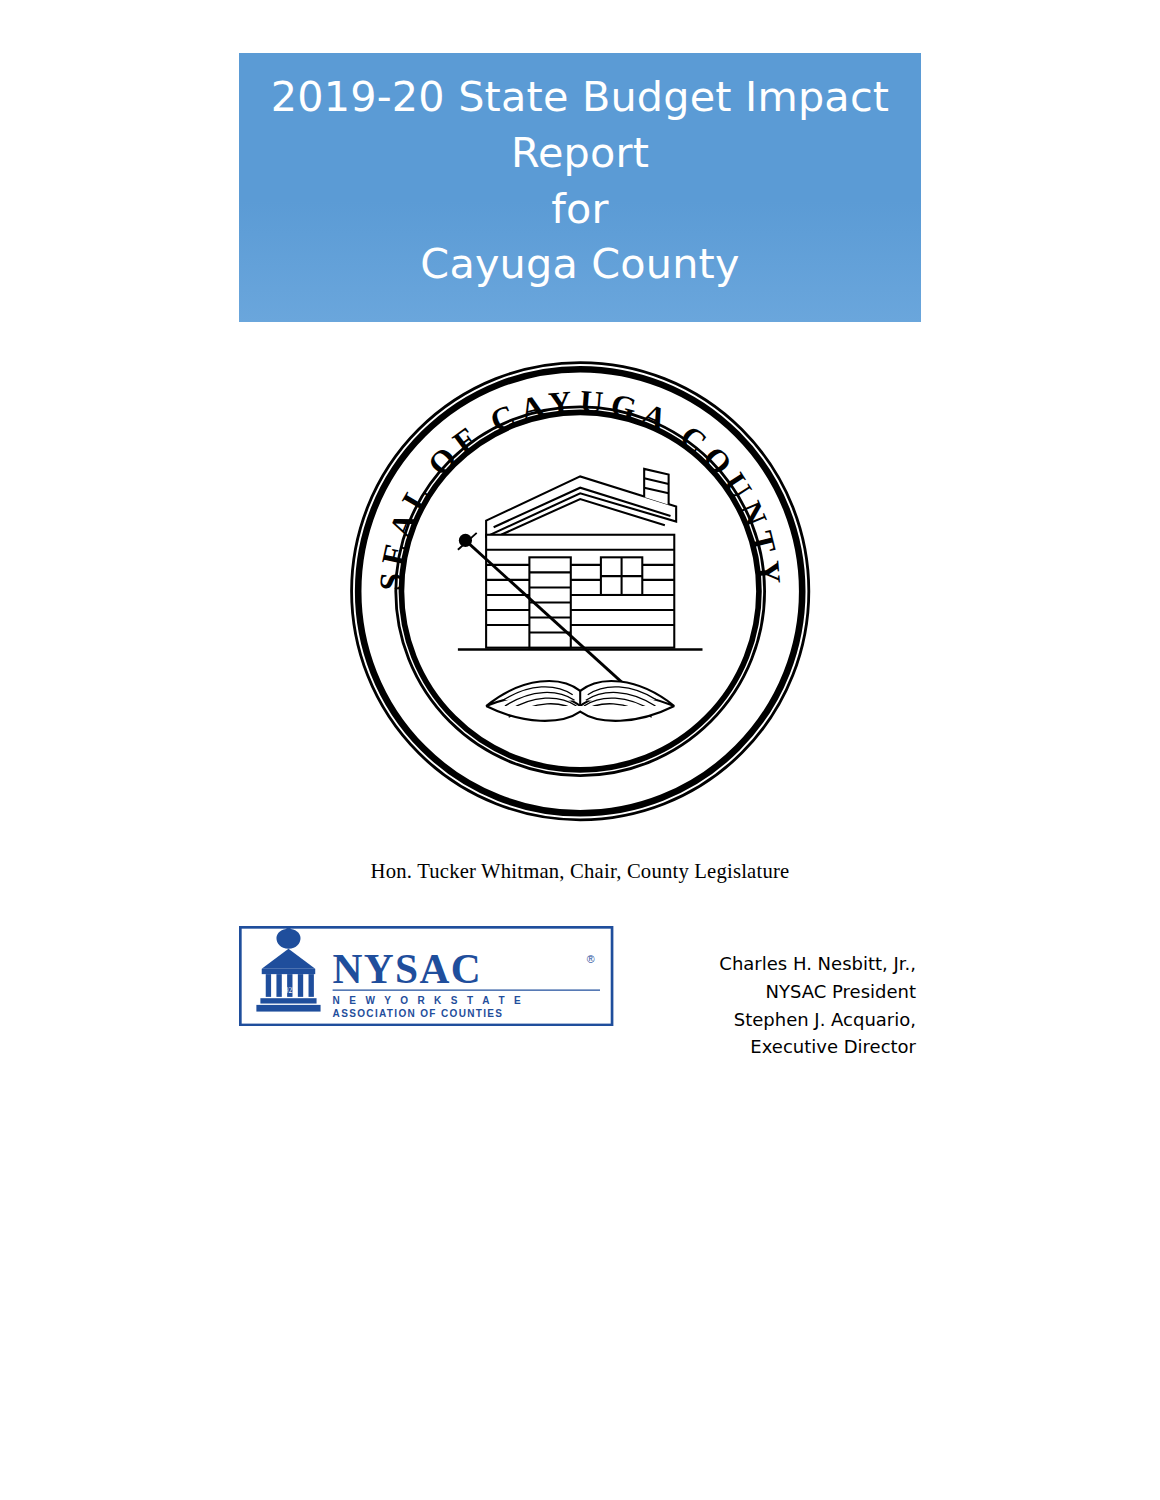2019-20 State Budget Impact Report for Cayuga County
SEAL OF CAYUGA COUNTY NEW YORK
Hon. Tucker Whitman, Chair, County Legislature
1925 NYSAC ® N E W Y O R K S T A T E ASSOCIATION OF COUNTIES
Charles H. Nesbitt, Jr.,
NYSAC President
Stephen J. Acquario,
Executive Director